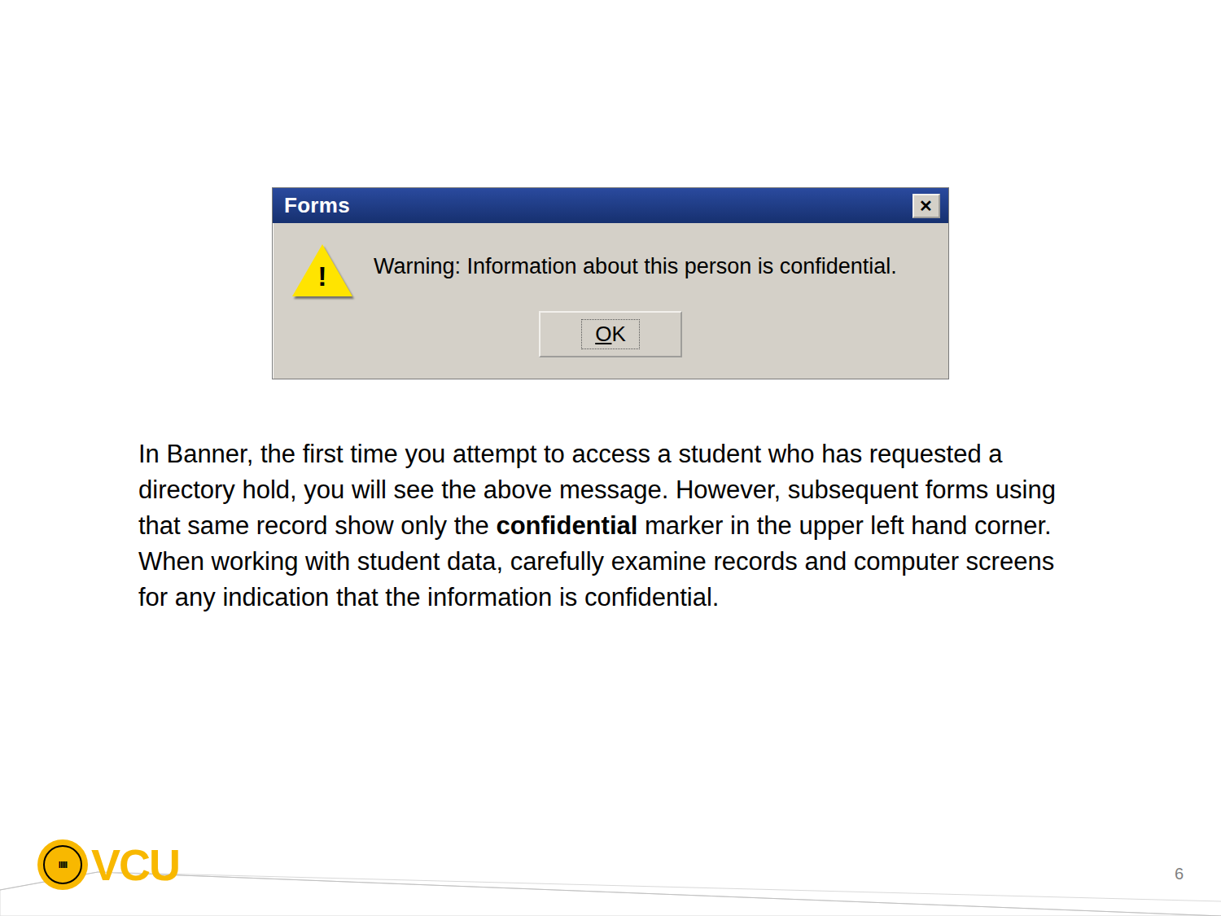Forms ✕
!
Warning: Information about this person is confidential.
OK
In Banner, the first time you attempt to access a student who has requested a directory hold, you will see the above message. However, subsequent forms using that same record show only the confidential marker in the upper left hand corner. When working with student data, carefully examine records and computer screens for any indication that the information is confidential.
IIIII
VCU
6